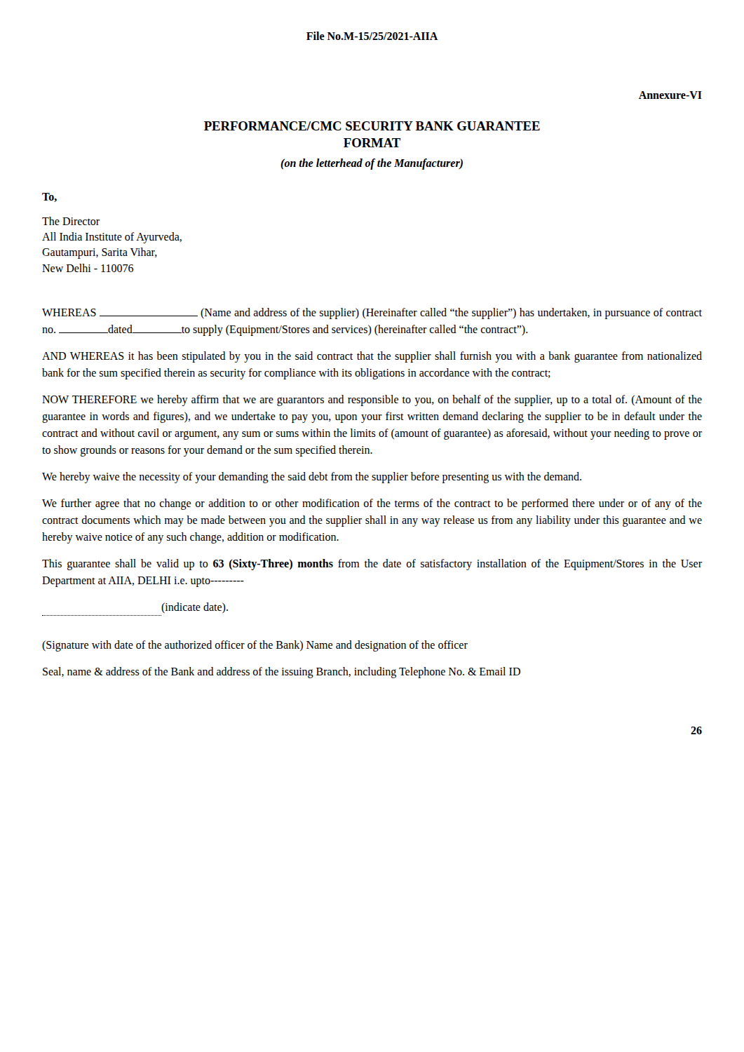File No.M-15/25/2021-AIIA
Annexure-VI
PERFORMANCE/CMC SECURITY BANK GUARANTEE
FORMAT
(on the letterhead of the Manufacturer)
To,
The Director
All India Institute of Ayurveda,
Gautampuri, Sarita Vihar,
New Delhi - 110076
WHEREAS (Name and address of the supplier) (Hereinafter called “the supplier”) has undertaken, in pursuance of contract no. dated to supply (Equipment/Stores and services) (hereinafter called “the contract”).
AND WHEREAS it has been stipulated by you in the said contract that the supplier shall furnish you with a bank guarantee from nationalized bank for the sum specified therein as security for compliance with its obligations in accordance with the contract;
NOW THEREFORE we hereby affirm that we are guarantors and responsible to you, on behalf of the supplier, up to a total of. (Amount of the guarantee in words and figures), and we undertake to pay you, upon your first written demand declaring the supplier to be in default under the contract and without cavil or argument, any sum or sums within the limits of (amount of guarantee) as aforesaid, without your needing to prove or to show grounds or reasons for your demand or the sum specified therein.
We hereby waive the necessity of your demanding the said debt from the supplier before presenting us with the demand.
We further agree that no change or addition to or other modification of the terms of the contract to be performed there under or of any of the contract documents which may be made between you and the supplier shall in any way release us from any liability under this guarantee and we hereby waive notice of any such change, addition or modification.
This guarantee shall be valid up to 63 (Sixty-Three) months from the date of satisfactory installation of the Equipment/Stores in the User Department at AIIA, DELHI i.e. upto---------
(indicate date).
(Signature with date of the authorized officer of the Bank) Name and designation of the officer
Seal, name & address of the Bank and address of the issuing Branch, including Telephone No. & Email ID
26